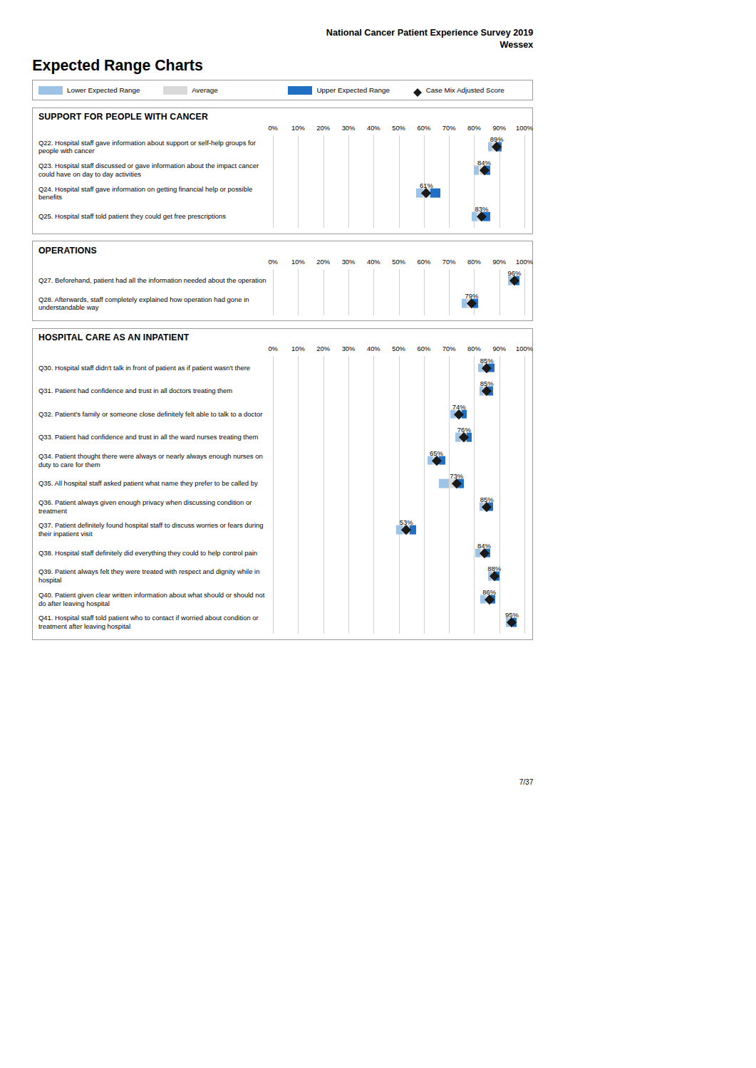National Cancer Patient Experience Survey 2019
Wessex
Expected Range Charts
Lower Expected Range
Average
Upper Expected Range
Case Mix Adjusted Score
SUPPORT FOR PEOPLE WITH CANCER
0% 10% 20% 30% 40% 50% 60% 70% 80% 90% 100%
Q22. Hospital staff gave information about support or self-help groups for people with cancer
89%
Q23. Hospital staff discussed or gave information about the impact cancer could have on day to day activities
84%
Q24. Hospital staff gave information on getting financial help or possible benefits
61%
Q25. Hospital staff told patient they could get free prescriptions
83%
OPERATIONS
0% 10% 20% 30% 40% 50% 60% 70% 80% 90% 100%
Q27. Beforehand, patient had all the information needed about the operation
96%
Q28. Afterwards, staff completely explained how operation had gone in understandable way
79%
HOSPITAL CARE AS AN INPATIENT
0% 10% 20% 30% 40% 50% 60% 70% 80% 90% 100%
Q30. Hospital staff didn't talk in front of patient as if patient wasn't there
85%
Q31. Patient had confidence and trust in all doctors treating them
85%
Q32. Patient's family or someone close definitely felt able to talk to a doctor
74%
Q33. Patient had confidence and trust in all the ward nurses treating them
76%
Q34. Patient thought there were always or nearly always enough nurses on duty to care for them
65%
Q35. All hospital staff asked patient what name they prefer to be called by
73%
Q36. Patient always given enough privacy when discussing condition or treatment
85%
Q37. Patient definitely found hospital staff to discuss worries or fears during their inpatient visit
53%
Q38. Hospital staff definitely did everything they could to help control pain
84%
Q39. Patient always felt they were treated with respect and dignity while in hospital
88%
Q40. Patient given clear written information about what should or should not do after leaving hospital
86%
Q41. Hospital staff told patient who to contact if worried about condition or treatment after leaving hospital
95%
7/37